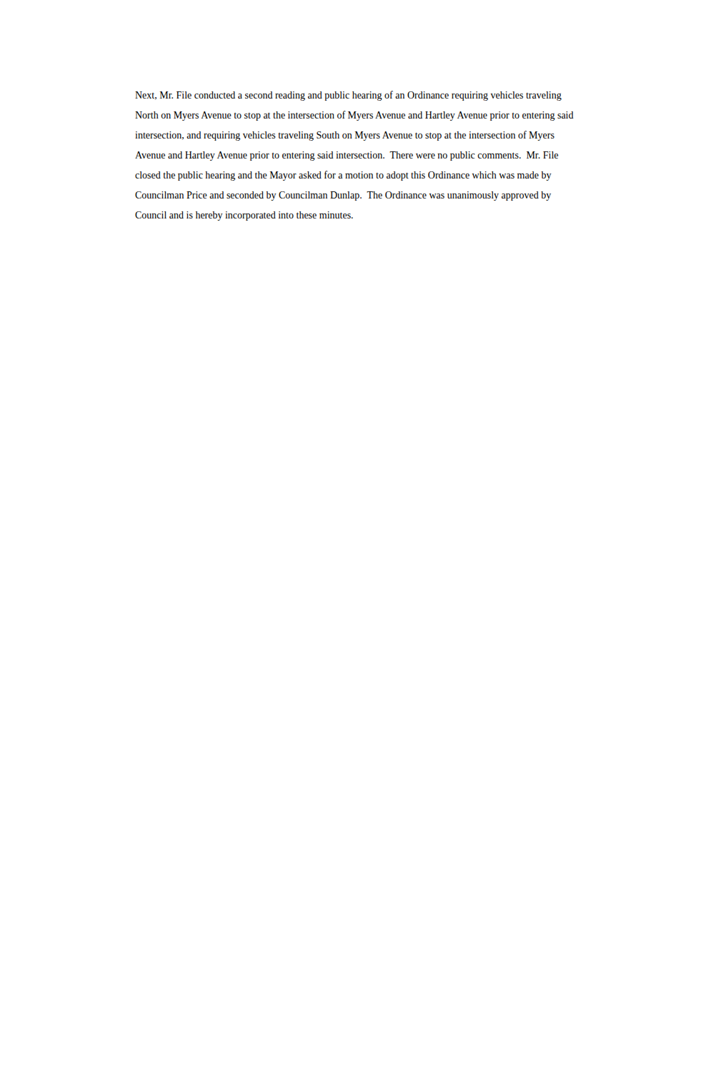Next, Mr. File conducted a second reading and public hearing of an Ordinance requiring vehicles traveling North on Myers Avenue to stop at the intersection of Myers Avenue and Hartley Avenue prior to entering said intersection, and requiring vehicles traveling South on Myers Avenue to stop at the intersection of Myers Avenue and Hartley Avenue prior to entering said intersection. There were no public comments. Mr. File closed the public hearing and the Mayor asked for a motion to adopt this Ordinance which was made by Councilman Price and seconded by Councilman Dunlap. The Ordinance was unanimously approved by Council and is hereby incorporated into these minutes.